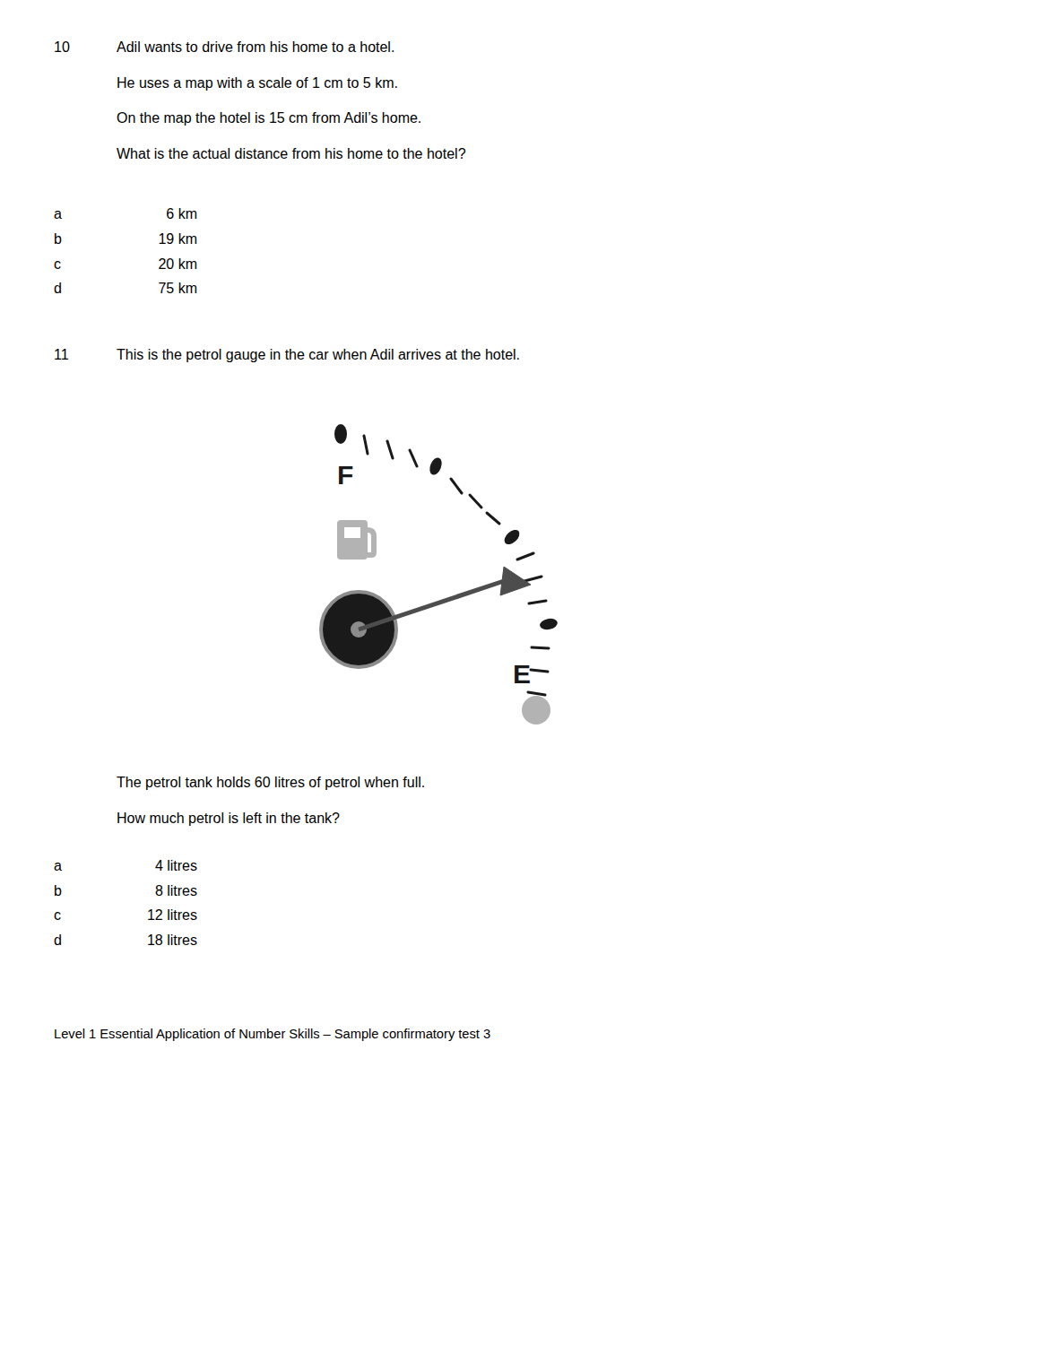10
Adil wants to drive from his home to a hotel.
He uses a map with a scale of 1 cm to 5 km.
On the map the hotel is 15 cm from Adil’s home.
What is the actual distance from his home to the hotel?
a 6 km
b 19 km
c 20 km
d 75 km
11
This is the petrol gauge in the car when Adil arrives at the hotel.
Car petrol gauge A fuel gauge with an arc of tick marks running from F (full) at the upper left to E (empty) at the lower right. The needle, pivoting from a large dark hub at the lower left, points up and to the right toward a position near the E end of the scale, roughly one fifth of the way up from empty. F E
The petrol tank holds 60 litres of petrol when full.
How much petrol is left in the tank?
a 4 litres
b 8 litres
c 12 litres
d 18 litres
Level 1 Essential Application of Number Skills – Sample confirmatory test 3